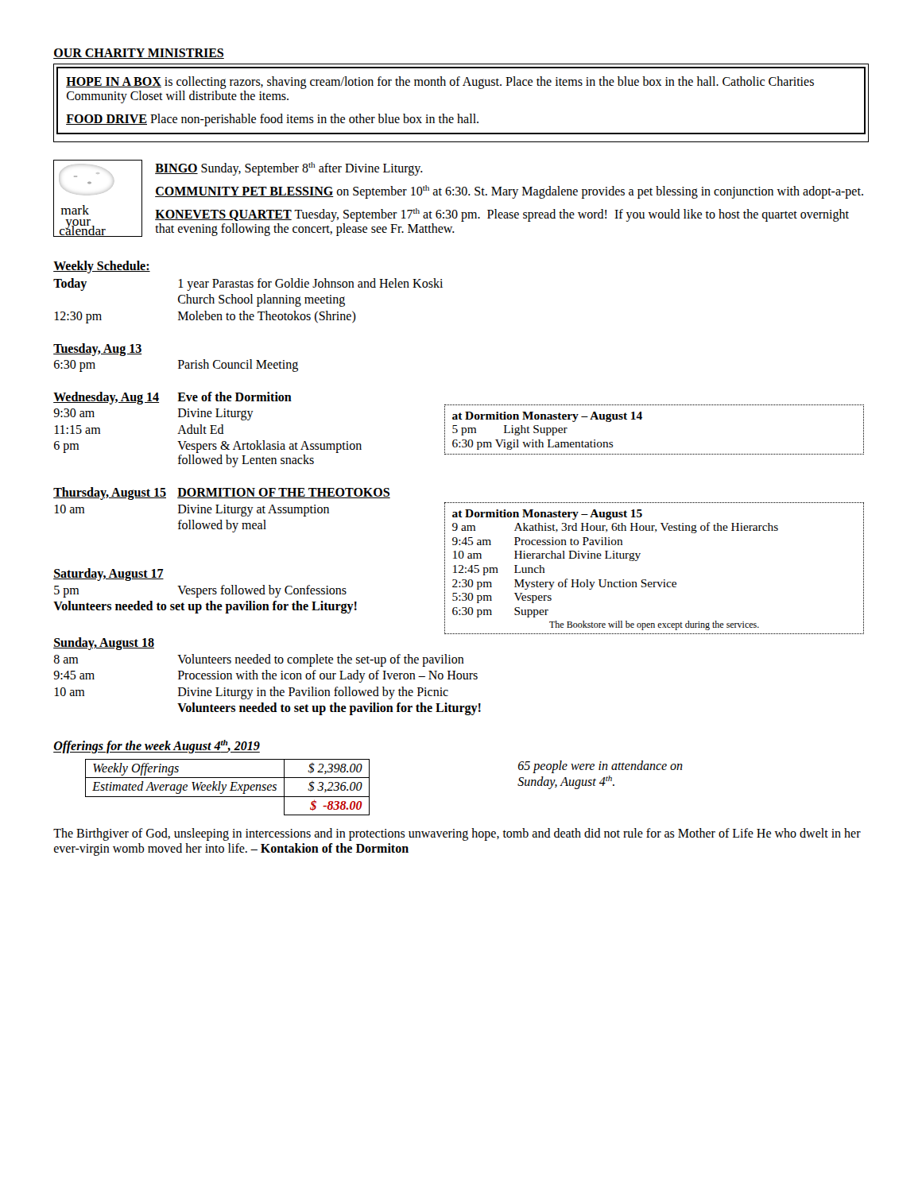OUR CHARITY MINISTRIES
HOPE IN A BOX is collecting razors, shaving cream/lotion for the month of August. Place the items in the blue box in the hall. Catholic Charities Community Closet will distribute the items.
FOOD DRIVE Place non-perishable food items in the other blue box in the hall.
mark
your
calendar
BINGO Sunday, September 8th after Divine Liturgy.
COMMUNITY PET BLESSING on September 10th at 6:30. St. Mary Magdalene provides a pet blessing in conjunction with adopt-a-pet.
KONEVETS QUARTET Tuesday, September 17th at 6:30 pm. Please spread the word! If you would like to host the quartet overnight that evening following the concert, please see Fr. Matthew.
Weekly Schedule:
| Today | 1 year Parastas for Goldie Johnson and Helen Koski |
| | Church School planning meeting |
| 12:30 pm | Moleben to the Theotokos (Shrine) |
| Tuesday, Aug 13 |
| 6:30 pm | Parish Council Meeting |
| / Wednesday, Aug 14 / Eve of the Dormition / / 9:30 am / Divine Liturgy / / 11:15 am / Adult Ed / / 6 pm / Vespers & Artoklasia at Assumption followed by Lenten snacks / | at Dormition Monastery – August 14 / 5 pm / Light Supper / / 6:30 pm Vigil with Lamentations / |
| Thursday, August 15 | DORMITION OF THE THEOTOKOS |
| / 10 am / Divine Liturgy at Assumption / / / followed by meal / / Saturday, August 17 / / 5 pm / Vespers followed by Confessions / / Volunteers needed to set up the pavilion for the Liturgy! / | at Dormition Monastery – August 15 / 9 am / Akathist, 3rd Hour, 6th Hour, Vesting of the Hierarchs / / 9:45 am / Procession to Pavilion / / 10 am / Hierarchal Divine Liturgy / / 12:45 pm / Lunch / / 2:30 pm / Mystery of Holy Unction Service / / 5:30 pm / Vespers / / 6:30 pm / Supper / The Bookstore will be open except during the services. |
| Sunday, August 18 |
| 8 am | Volunteers needed to complete the set-up of the pavilion |
| 9:45 am | Procession with the icon of our Lady of Iveron – No Hours |
| 10 am | Divine Liturgy in the Pavilion followed by the Picnic |
| | Volunteers needed to set up the pavilion for the Liturgy! |
Offerings for the week August 4th, 2019
| Weekly Offerings | $ 2,398.00 |
| Estimated Average Weekly Expenses | $ 3,236.00 |
| | $ -838.00 |
65 people were in attendance on
Sunday, August 4th.
The Birthgiver of God, unsleeping in intercessions and in protections unwavering hope, tomb and death did not rule for as Mother of Life He who dwelt in her ever-virgin womb moved her into life. – Kontakion of the Dormiton